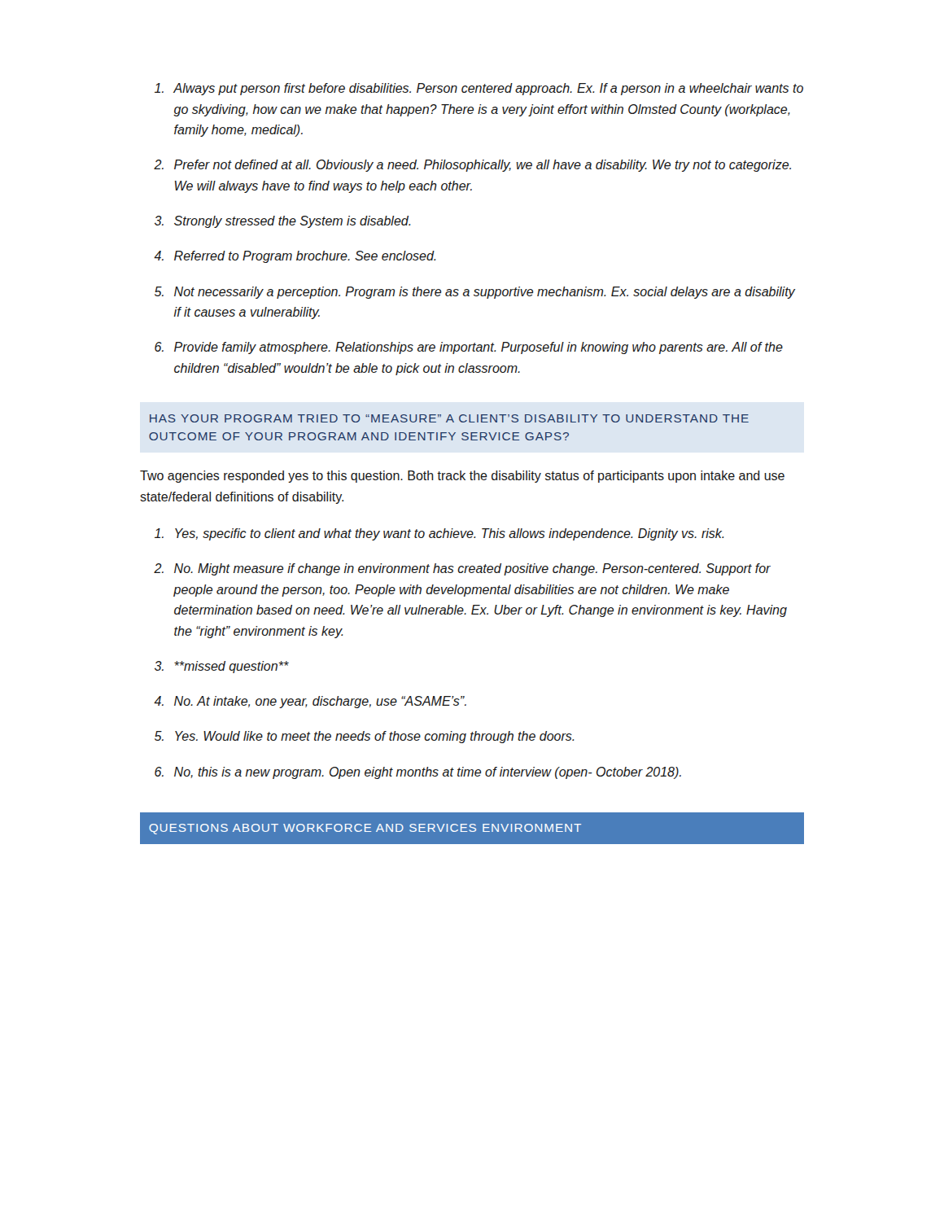Always put person first before disabilities. Person centered approach. Ex. If a person in a wheelchair wants to go skydiving, how can we make that happen? There is a very joint effort within Olmsted County (workplace, family home, medical).
Prefer not defined at all. Obviously a need. Philosophically, we all have a disability. We try not to categorize. We will always have to find ways to help each other.
Strongly stressed the System is disabled.
Referred to Program brochure. See enclosed.
Not necessarily a perception. Program is there as a supportive mechanism. Ex. social delays are a disability if it causes a vulnerability.
Provide family atmosphere. Relationships are important. Purposeful in knowing who parents are. All of the children “disabled” wouldn’t be able to pick out in classroom.
Has your program tried to “measure” a client’s disability to understand the outcome of your program and identify service gaps?
Two agencies responded yes to this question. Both track the disability status of participants upon intake and use state/federal definitions of disability.
Yes, specific to client and what they want to achieve. This allows independence. Dignity vs. risk.
No. Might measure if change in environment has created positive change. Person-centered. Support for people around the person, too. People with developmental disabilities are not children. We make determination based on need. We’re all vulnerable. Ex. Uber or Lyft. Change in environment is key. Having the “right” environment is key.
**missed question**
No. At intake, one year, discharge, use “ASAME’s”.
Yes. Would like to meet the needs of those coming through the doors.
No, this is a new program. Open eight months at time of interview (open- October 2018).
Questions about workforce and services environment